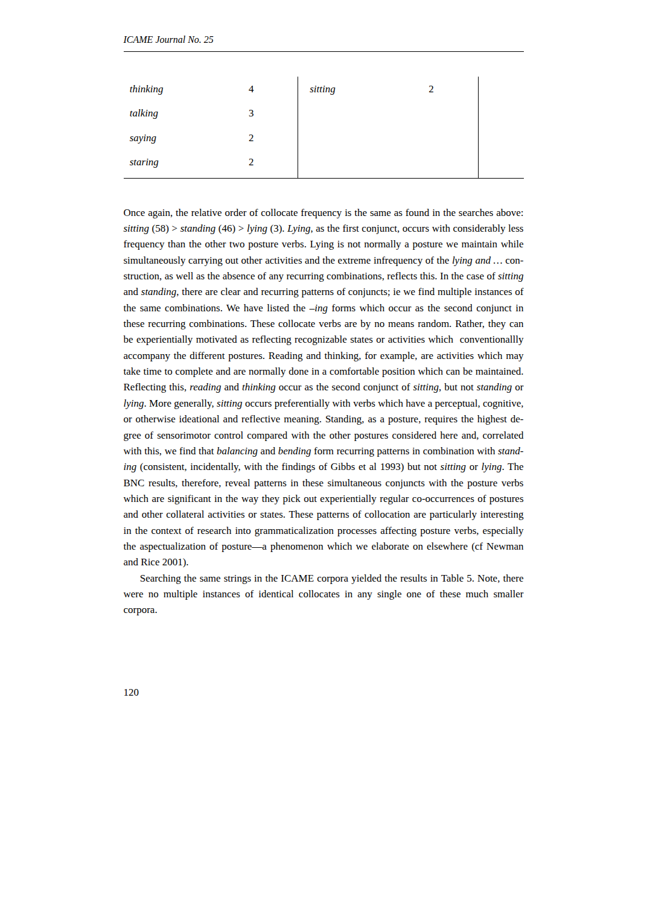ICAME Journal No. 25
| thinking | 4 | | sitting | 2 | | |
| talking | 3 | | | | | |
| saying | 2 | | | | | |
| staring | 2 | | | | | |
Once again, the relative order of collocate frequency is the same as found in the searches above: sitting (58) > standing (46) > lying (3). Lying, as the first conjunct, occurs with considerably less frequency than the other two posture verbs. Lying is not normally a posture we maintain while simultaneously carrying out other activities and the extreme infrequency of the lying and … construction, as well as the absence of any recurring combinations, reflects this. In the case of sitting and standing, there are clear and recurring patterns of conjuncts; ie we find multiple instances of the same combinations. We have listed the –ing forms which occur as the second conjunct in these recurring combinations. These collocate verbs are by no means random. Rather, they can be experientially motivated as reflecting recognizable states or activities which conventionallly accompany the different postures. Reading and thinking, for example, are activities which may take time to complete and are normally done in a comfortable position which can be maintained. Reflecting this, reading and thinking occur as the second conjunct of sitting, but not standing or lying. More generally, sitting occurs preferentially with verbs which have a perceptual, cognitive, or otherwise ideational and reflective meaning. Standing, as a posture, requires the highest degree of sensorimotor control compared with the other postures considered here and, correlated with this, we find that balancing and bending form recurring patterns in combination with standing (consistent, incidentally, with the findings of Gibbs et al 1993) but not sitting or lying. The BNC results, therefore, reveal patterns in these simultaneous conjuncts with the posture verbs which are significant in the way they pick out experientially regular co-occurrences of postures and other collateral activities or states. These patterns of collocation are particularly interesting in the context of research into grammaticalization processes affecting posture verbs, especially the aspectualization of posture—a phenomenon which we elaborate on elsewhere (cf Newman and Rice 2001).
Searching the same strings in the ICAME corpora yielded the results in Table 5. Note, there were no multiple instances of identical collocates in any single one of these much smaller corpora.
120